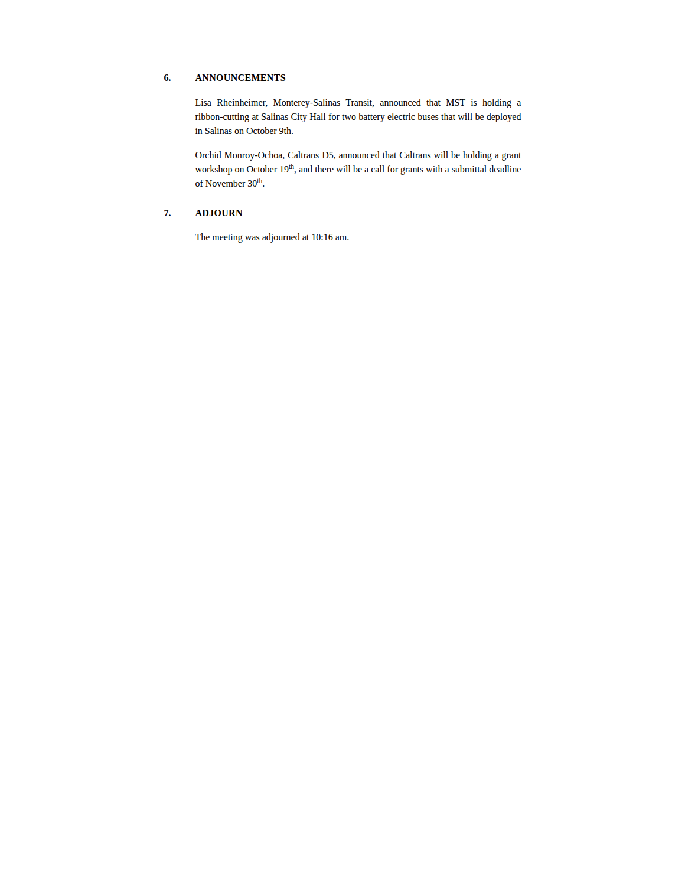6. ANNOUNCEMENTS
Lisa Rheinheimer, Monterey-Salinas Transit, announced that MST is holding a ribbon-cutting at Salinas City Hall for two battery electric buses that will be deployed in Salinas on October 9th.
Orchid Monroy-Ochoa, Caltrans D5, announced that Caltrans will be holding a grant workshop on October 19th, and there will be a call for grants with a submittal deadline of November 30th.
7. ADJOURN
The meeting was adjourned at 10:16 am.